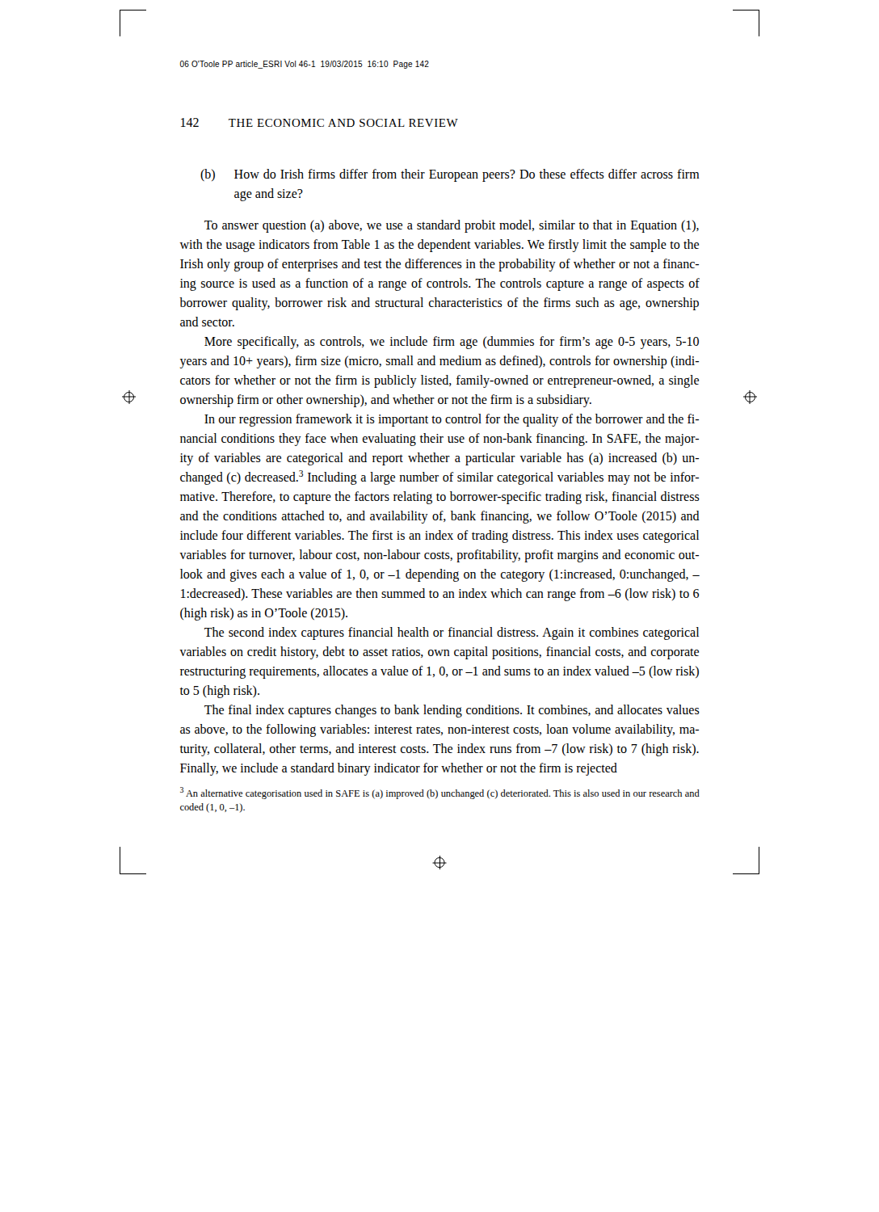06 O'Toole PP article_ESRI Vol 46-1 19/03/2015 16:10 Page 142
142 THE ECONOMIC AND SOCIAL REVIEW
(b) How do Irish firms differ from their European peers? Do these effects differ across firm age and size?
To answer question (a) above, we use a standard probit model, similar to that in Equation (1), with the usage indicators from Table 1 as the dependent variables. We firstly limit the sample to the Irish only group of enterprises and test the differences in the probability of whether or not a financing source is used as a function of a range of controls. The controls capture a range of aspects of borrower quality, borrower risk and structural characteristics of the firms such as age, ownership and sector.
More specifically, as controls, we include firm age (dummies for firm’s age 0-5 years, 5-10 years and 10+ years), firm size (micro, small and medium as defined), controls for ownership (indicators for whether or not the firm is publicly listed, family-owned or entrepreneur-owned, a single ownership firm or other ownership), and whether or not the firm is a subsidiary.
In our regression framework it is important to control for the quality of the borrower and the financial conditions they face when evaluating their use of non-bank financing. In SAFE, the majority of variables are categorical and report whether a particular variable has (a) increased (b) unchanged (c) decreased.3 Including a large number of similar categorical variables may not be informative. Therefore, to capture the factors relating to borrower-specific trading risk, financial distress and the conditions attached to, and availability of, bank financing, we follow O’Toole (2015) and include four different variables. The first is an index of trading distress. This index uses categorical variables for turnover, labour cost, non-labour costs, profitability, profit margins and economic outlook and gives each a value of 1, 0, or –1 depending on the category (1:increased, 0:unchanged, –1:decreased). These variables are then summed to an index which can range from –6 (low risk) to 6 (high risk) as in O’Toole (2015).
The second index captures financial health or financial distress. Again it combines categorical variables on credit history, debt to asset ratios, own capital positions, financial costs, and corporate restructuring requirements, allocates a value of 1, 0, or –1 and sums to an index valued –5 (low risk) to 5 (high risk).
The final index captures changes to bank lending conditions. It combines, and allocates values as above, to the following variables: interest rates, non-interest costs, loan volume availability, maturity, collateral, other terms, and interest costs. The index runs from –7 (low risk) to 7 (high risk). Finally, we include a standard binary indicator for whether or not the firm is rejected
3 An alternative categorisation used in SAFE is (a) improved (b) unchanged (c) deteriorated. This is also used in our research and coded (1, 0, –1).